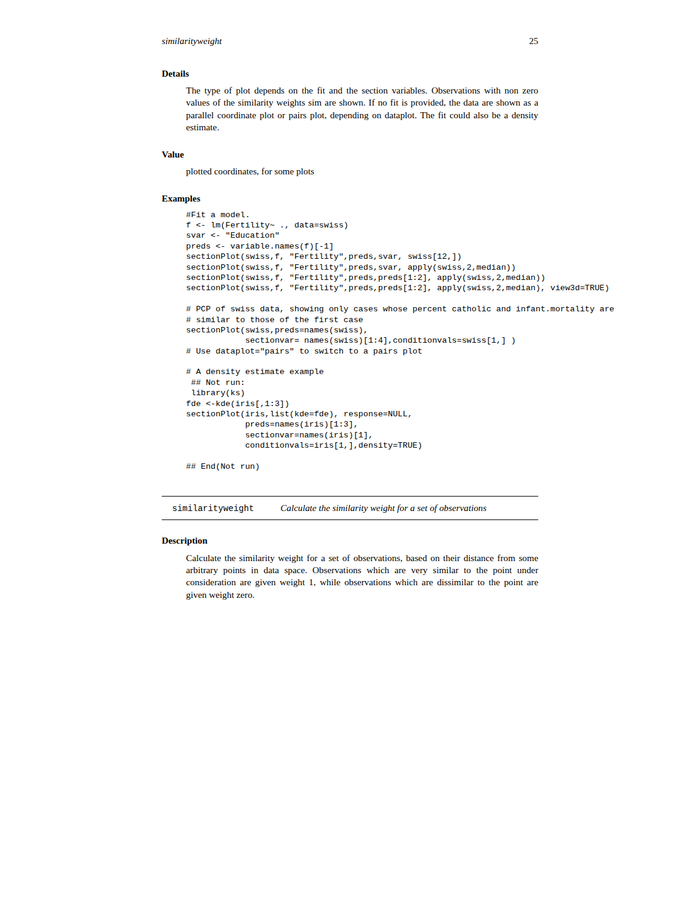similarityweight 25
Details
The type of plot depends on the fit and the section variables. Observations with non zero values of the similarity weights sim are shown. If no fit is provided, the data are shown as a parallel coordinate plot or pairs plot, depending on dataplot. The fit could also be a density estimate.
Value
plotted coordinates, for some plots
Examples
#Fit a model.
f <- lm(Fertility~ ., data=swiss)
svar <- "Education"
preds <- variable.names(f)[-1]
sectionPlot(swiss,f, "Fertility",preds,svar, swiss[12,])
sectionPlot(swiss,f, "Fertility",preds,svar, apply(swiss,2,median))
sectionPlot(swiss,f, "Fertility",preds,preds[1:2], apply(swiss,2,median))
sectionPlot(swiss,f, "Fertility",preds,preds[1:2], apply(swiss,2,median), view3d=TRUE)

# PCP of swiss data, showing only cases whose percent catholic and infant.mortality are
# similar to those of the first case
sectionPlot(swiss,preds=names(swiss),
            sectionvar= names(swiss)[1:4],conditionvals=swiss[1,] )
# Use dataplot="pairs" to switch to a pairs plot

# A density estimate example
 ## Not run:
 library(ks)
fde <-kde(iris[,1:3])
sectionPlot(iris,list(kde=fde), response=NULL,
            preds=names(iris)[1:3],
            sectionvar=names(iris)[1],
            conditionvals=iris[1,],density=TRUE)

## End(Not run)
similarityweight Calculate the similarity weight for a set of observations
Description
Calculate the similarity weight for a set of observations, based on their distance from some arbitrary points in data space. Observations which are very similar to the point under consideration are given weight 1, while observations which are dissimilar to the point are given weight zero.